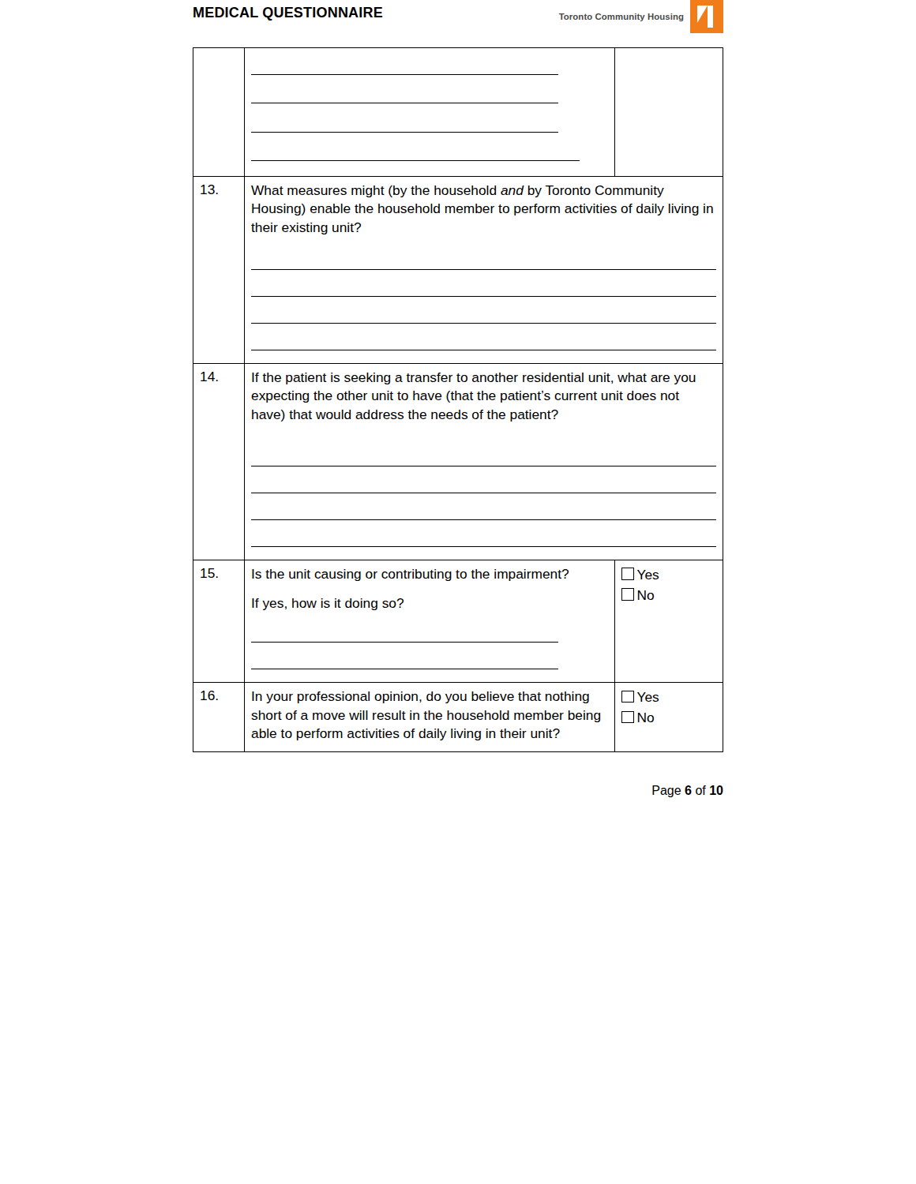MEDICAL QUESTIONNAIRE
Toronto Community Housing
| 13. | What measures might (by the household and by Toronto Community Housing) enable the household member to perform activities of daily living in their existing unit? |
| 14. | If the patient is seeking a transfer to another residential unit, what are you expecting the other unit to have (that the patient’s current unit does not have) that would address the needs of the patient? |
| 15. | Is the unit causing or contributing to the impairment? If yes, how is it doing so? | Yes No |
| 16. | In your professional opinion, do you believe that nothing short of a move will result in the household member being able to perform activities of daily living in their unit? | Yes No |
Page 6 of 10